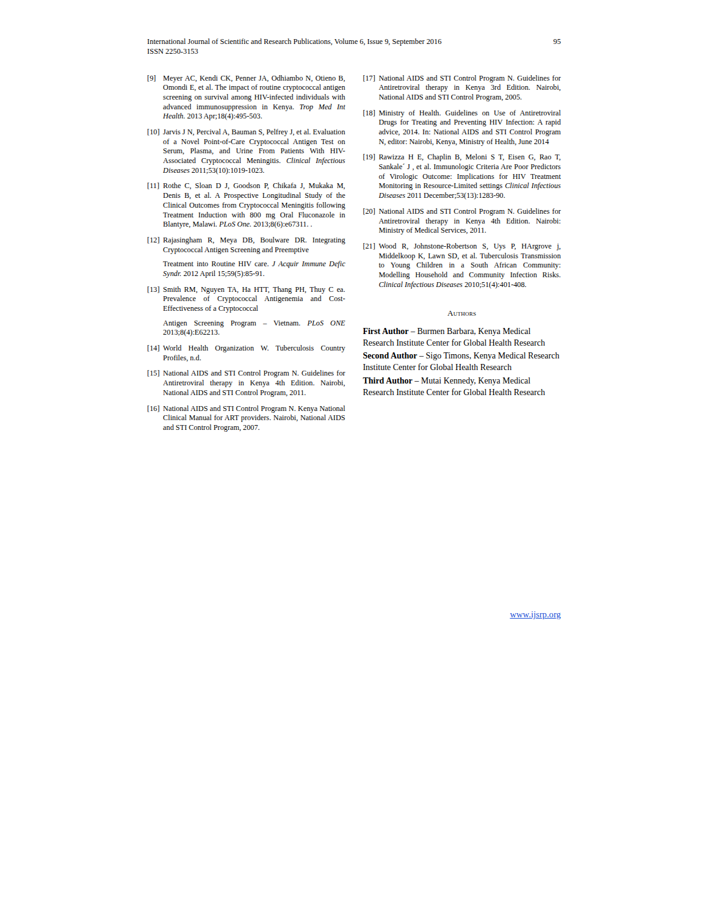International Journal of Scientific and Research Publications, Volume 6, Issue 9, September 2016
95
ISSN 2250-3153
[9] Meyer AC, Kendi CK, Penner JA, Odhiambo N, Otieno B, Omondi E, et al. The impact of routine cryptococcal antigen screening on survival among HIV-infected individuals with advanced immunosuppression in Kenya. Trop Med Int Health. 2013 Apr;18(4):495-503.
[10] Jarvis J N, Percival A, Bauman S, Pelfrey J, et al. Evaluation of a Novel Point-of-Care Cryptococcal Antigen Test on Serum, Plasma, and Urine From Patients With HIV-Associated Cryptococcal Meningitis. Clinical Infectious Diseases 2011;53(10):1019-1023.
[11] Rothe C, Sloan D J, Goodson P, Chikafa J, Mukaka M, Denis B, et al. A Prospective Longitudinal Study of the Clinical Outcomes from Cryptococcal Meningitis following Treatment Induction with 800 mg Oral Fluconazole in Blantyre, Malawi. PLoS One. 2013;8(6):e67311. .
[12] Rajasingham R, Meya DB, Boulware DR. Integrating Cryptococcal Antigen Screening and Preemptive Treatment into Routine HIV care. J Acquir Immune Defic Syndr. 2012 April 15;59(5):85-91.
[13] Smith RM, Nguyen TA, Ha HTT, Thang PH, Thuy C ea. Prevalence of Cryptococcal Antigenemia and Cost-Effectiveness of a Cryptococcal Antigen Screening Program – Vietnam. PLoS ONE 2013;8(4):E62213.
[14] World Health Organization W. Tuberculosis Country Profiles, n.d.
[15] National AIDS and STI Control Program N. Guidelines for Antiretroviral therapy in Kenya 4th Edition. Nairobi, National AIDS and STI Control Program, 2011.
[16] National AIDS and STI Control Program N. Kenya National Clinical Manual for ART providers. Nairobi, National AIDS and STI Control Program, 2007.
[17] National AIDS and STI Control Program N. Guidelines for Antiretroviral therapy in Kenya 3rd Edition. Nairobi, National AIDS and STI Control Program, 2005.
[18] Ministry of Health. Guidelines on Use of Antiretroviral Drugs for Treating and Preventing HIV Infection: A rapid advice, 2014. In: National AIDS and STI Control Program N, editor: Nairobi, Kenya, Ministry of Health, June 2014
[19] Rawizza H E, Chaplin B, Meloni S T, Eisen G, Rao T, Sankale´ J , et al. Immunologic Criteria Are Poor Predictors of Virologic Outcome: Implications for HIV Treatment Monitoring in Resource-Limited settings Clinical Infectious Diseases 2011 December;53(13):1283-90.
[20] National AIDS and STI Control Program N. Guidelines for Antiretroviral therapy in Kenya 4th Edition. Nairobi: Ministry of Medical Services, 2011.
[21] Wood R, Johnstone-Robertson S, Uys P, HArgrove j, Middelkoop K, Lawn SD, et al. Tuberculosis Transmission to Young Children in a South African Community: Modelling Household and Community Infection Risks. Clinical Infectious Diseases 2010;51(4):401-408.
Authors
First Author – Burmen Barbara, Kenya Medical Research Institute Center for Global Health Research
Second Author – Sigo Timons, Kenya Medical Research Institute Center for Global Health Research
Third Author – Mutai Kennedy, Kenya Medical Research Institute Center for Global Health Research
www.ijsrp.org